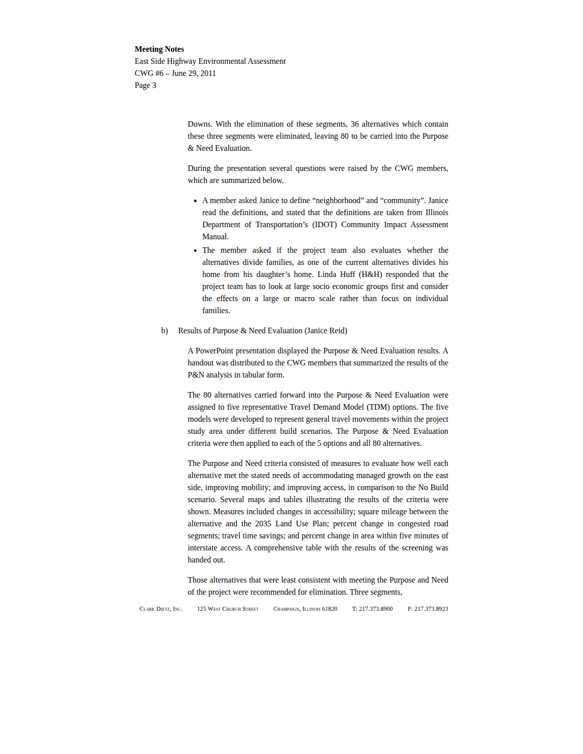Meeting Notes
East Side Highway Environmental Assessment
CWG #6 – June 29, 2011
Page 3
Downs. With the elimination of these segments, 36 alternatives which contain these three segments were eliminated, leaving 80 to be carried into the Purpose & Need Evaluation.
During the presentation several questions were raised by the CWG members, which are summarized below.
A member asked Janice to define “neighborhood” and “community”. Janice read the definitions, and stated that the definitions are taken from Illinois Department of Transportation’s (IDOT) Community Impact Assessment Manual.
The member asked if the project team also evaluates whether the alternatives divide families, as one of the current alternatives divides his home from his daughter’s home. Linda Huff (H&H) responded that the project team has to look at large socio economic groups first and consider the effects on a large or macro scale rather than focus on individual families.
b)
Results of Purpose & Need Evaluation (Janice Reid)
A PowerPoint presentation displayed the Purpose & Need Evaluation results. A handout was distributed to the CWG members that summarized the results of the P&N analysis in tabular form.
The 80 alternatives carried forward into the Purpose & Need Evaluation were assigned to five representative Travel Demand Model (TDM) options. The five models were developed to represent general travel movements within the project study area under different build scenarios. The Purpose & Need Evaluation criteria were then applied to each of the 5 options and all 80 alternatives.
The Purpose and Need criteria consisted of measures to evaluate how well each alternative met the stated needs of accommodating managed growth on the east side, improving mobility; and improving access, in comparison to the No Build scenario. Several maps and tables illustrating the results of the criteria were shown. Measures included changes in accessibility; square mileage between the alternative and the 2035 Land Use Plan; percent change in congested road segments; travel time savings; and percent change in area within five minutes of interstate access. A comprehensive table with the results of the screening was handed out.
Those alternatives that were least consistent with meeting the Purpose and Need of the project were recommended for elimination. Three segments,
Clark Dietz, Inc. 125 West Church Street Champaign, Illinois 61820 T: 217.373.8900 F: 217.373.8923